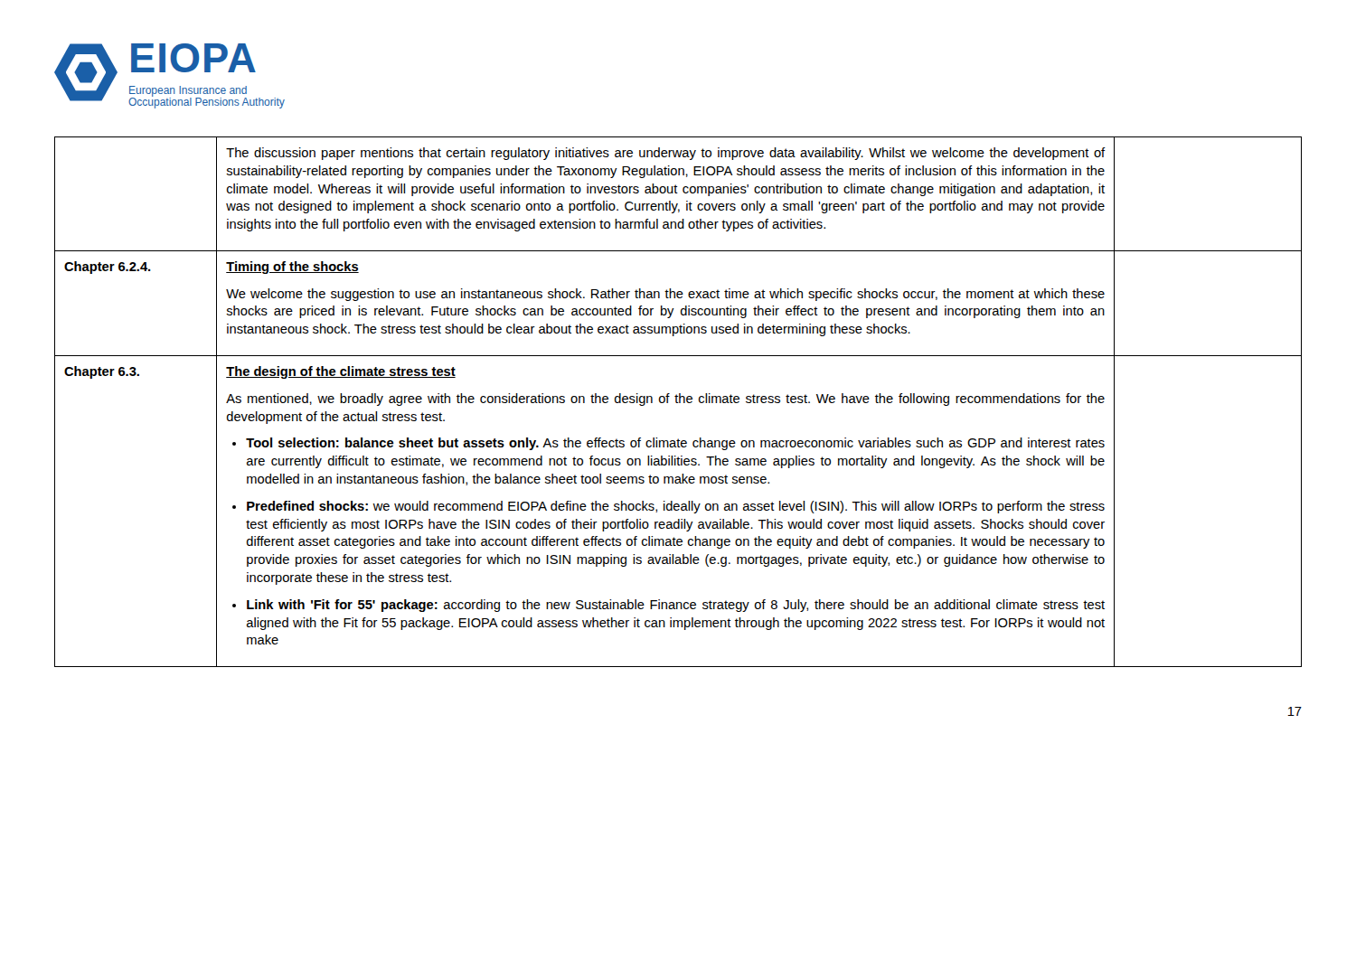EIOPA
European Insurance and
Occupational Pensions Authority
| | The discussion paper mentions that certain regulatory initiatives are underway to improve data availability. Whilst we welcome the development of sustainability-related reporting by companies under the Taxonomy Regulation, EIOPA should assess the merits of inclusion of this information in the climate model. Whereas it will provide useful information to investors about companies' contribution to climate change mitigation and adaptation, it was not designed to implement a shock scenario onto a portfolio. Currently, it covers only a small 'green' part of the portfolio and may not provide insights into the full portfolio even with the envisaged extension to harmful and other types of activities. | |
| Chapter 6.2.4. | Timing of the shocks We welcome the suggestion to use an instantaneous shock. Rather than the exact time at which specific shocks occur, the moment at which these shocks are priced in is relevant. Future shocks can be accounted for by discounting their effect to the present and incorporating them into an instantaneous shock. The stress test should be clear about the exact assumptions used in determining these shocks. | |
| Chapter 6.3. | The design of the climate stress test As mentioned, we broadly agree with the considerations on the design of the climate stress test. We have the following recommendations for the development of the actual stress test. Tool selection: balance sheet but assets only. As the effects of climate change on macroeconomic variables such as GDP and interest rates are currently difficult to estimate, we recommend not to focus on liabilities. The same applies to mortality and longevity. As the shock will be modelled in an instantaneous fashion, the balance sheet tool seems to make most sense. Predefined shocks: we would recommend EIOPA define the shocks, ideally on an asset level (ISIN). This will allow IORPs to perform the stress test efficiently as most IORPs have the ISIN codes of their portfolio readily available. This would cover most liquid assets. Shocks should cover different asset categories and take into account different effects of climate change on the equity and debt of companies. It would be necessary to provide proxies for asset categories for which no ISIN mapping is available (e.g. mortgages, private equity, etc.) or guidance how otherwise to incorporate these in the stress test. Link with 'Fit for 55' package: according to the new Sustainable Finance strategy of 8 July, there should be an additional climate stress test aligned with the Fit for 55 package. EIOPA could assess whether it can implement through the upcoming 2022 stress test. For IORPs it would not make | |
17